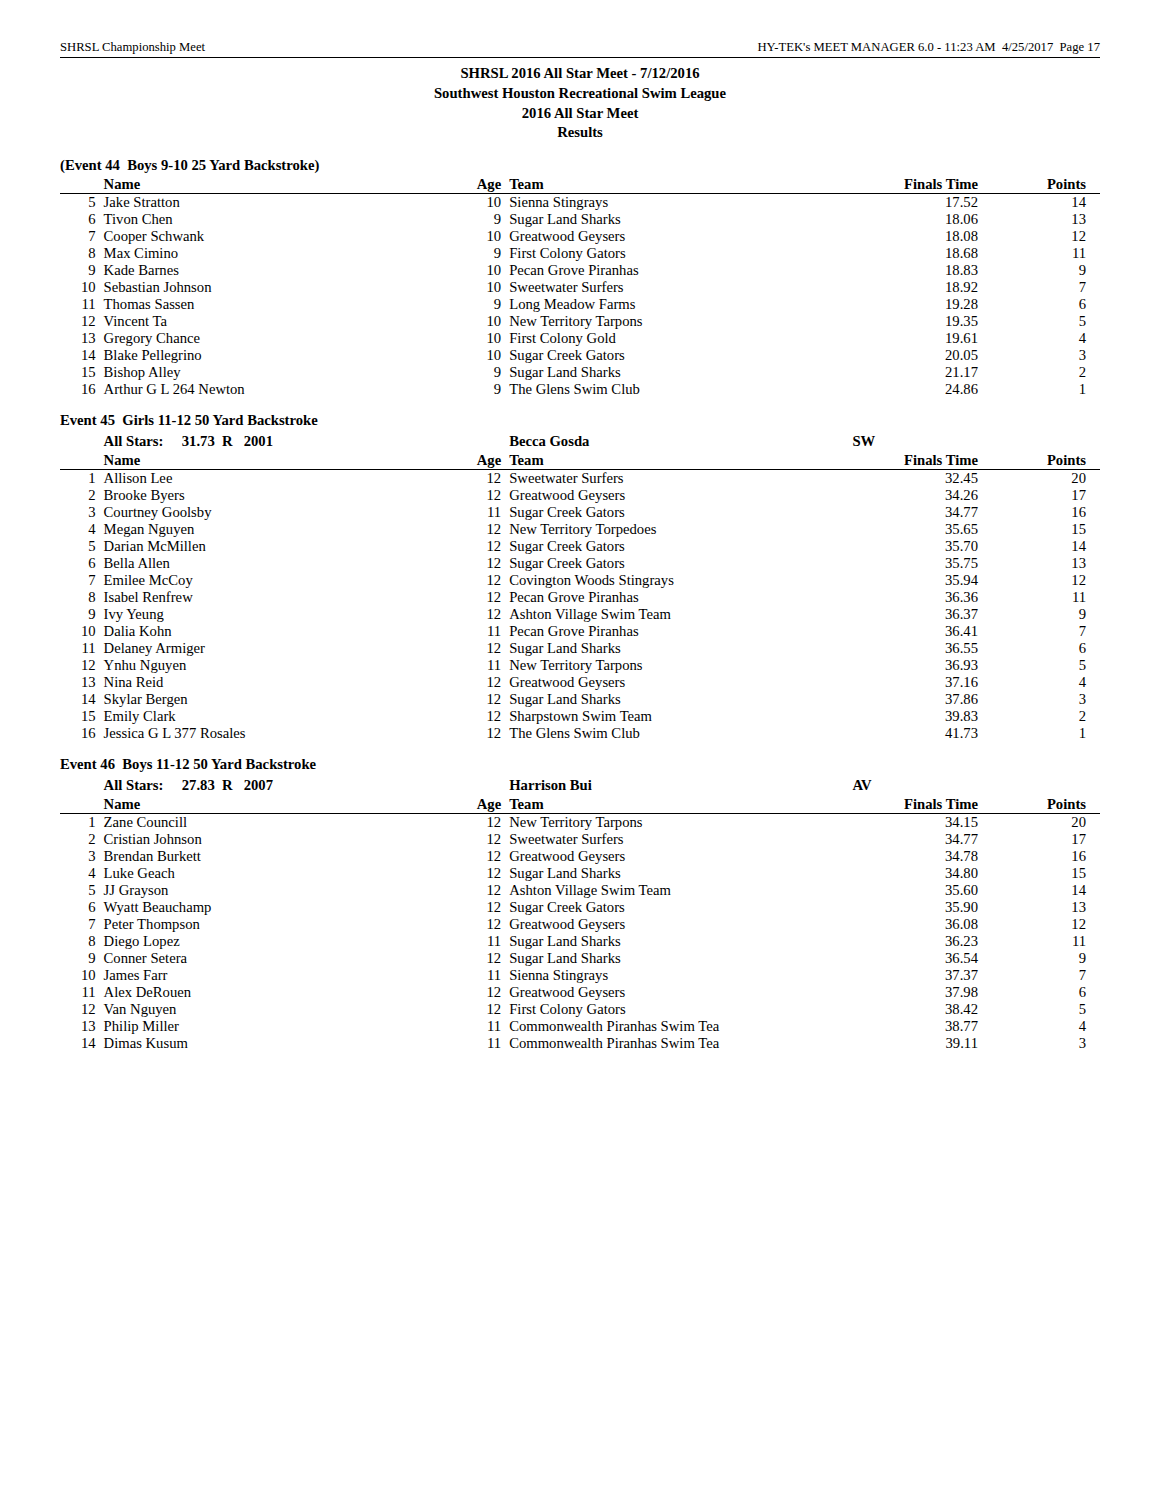SHRSL Championship Meet
HY-TEK's MEET MANAGER 6.0 - 11:23 AM 4/25/2017 Page 17
SHRSL 2016 All Star Meet - 7/12/2016
Southwest Houston Recreational Swim League
2016 All Star Meet
Results
(Event 44 Boys 9-10 25 Yard Backstroke)
| | Name | Age | Team | Finals Time | Points |
| --- | --- | --- | --- | --- | --- |
| 5 | Jake Stratton | 10 | Sienna Stingrays | 17.52 | 14 |
| 6 | Tivon Chen | 9 | Sugar Land Sharks | 18.06 | 13 |
| 7 | Cooper Schwank | 10 | Greatwood Geysers | 18.08 | 12 |
| 8 | Max Cimino | 9 | First Colony Gators | 18.68 | 11 |
| 9 | Kade Barnes | 10 | Pecan Grove Piranhas | 18.83 | 9 |
| 10 | Sebastian Johnson | 10 | Sweetwater Surfers | 18.92 | 7 |
| 11 | Thomas Sassen | 9 | Long Meadow Farms | 19.28 | 6 |
| 12 | Vincent Ta | 10 | New Territory Tarpons | 19.35 | 5 |
| 13 | Gregory Chance | 10 | First Colony Gold | 19.61 | 4 |
| 14 | Blake Pellegrino | 10 | Sugar Creek Gators | 20.05 | 3 |
| 15 | Bishop Alley | 9 | Sugar Land Sharks | 21.17 | 2 |
| 16 | Arthur G L 264 Newton | 9 | The Glens Swim Club | 24.86 | 1 |
Event 45 Girls 11-12 50 Yard Backstroke
| | All Stars: 31.73 R 2001 | | Becca Gosda | SW | |
| | Name | Age | Team | Finals Time | Points |
| --- | --- | --- | --- | --- | --- |
| 1 | Allison Lee | 12 | Sweetwater Surfers | 32.45 | 20 |
| 2 | Brooke Byers | 12 | Greatwood Geysers | 34.26 | 17 |
| 3 | Courtney Goolsby | 11 | Sugar Creek Gators | 34.77 | 16 |
| 4 | Megan Nguyen | 12 | New Territory Torpedoes | 35.65 | 15 |
| 5 | Darian McMillen | 12 | Sugar Creek Gators | 35.70 | 14 |
| 6 | Bella Allen | 12 | Sugar Creek Gators | 35.75 | 13 |
| 7 | Emilee McCoy | 12 | Covington Woods Stingrays | 35.94 | 12 |
| 8 | Isabel Renfrew | 12 | Pecan Grove Piranhas | 36.36 | 11 |
| 9 | Ivy Yeung | 12 | Ashton Village Swim Team | 36.37 | 9 |
| 10 | Dalia Kohn | 11 | Pecan Grove Piranhas | 36.41 | 7 |
| 11 | Delaney Armiger | 12 | Sugar Land Sharks | 36.55 | 6 |
| 12 | Ynhu Nguyen | 11 | New Territory Tarpons | 36.93 | 5 |
| 13 | Nina Reid | 12 | Greatwood Geysers | 37.16 | 4 |
| 14 | Skylar Bergen | 12 | Sugar Land Sharks | 37.86 | 3 |
| 15 | Emily Clark | 12 | Sharpstown Swim Team | 39.83 | 2 |
| 16 | Jessica G L 377 Rosales | 12 | The Glens Swim Club | 41.73 | 1 |
Event 46 Boys 11-12 50 Yard Backstroke
| | All Stars: 27.83 R 2007 | | Harrison Bui | AV | |
| | Name | Age | Team | Finals Time | Points |
| --- | --- | --- | --- | --- | --- |
| 1 | Zane Councill | 12 | New Territory Tarpons | 34.15 | 20 |
| 2 | Cristian Johnson | 12 | Sweetwater Surfers | 34.77 | 17 |
| 3 | Brendan Burkett | 12 | Greatwood Geysers | 34.78 | 16 |
| 4 | Luke Geach | 12 | Sugar Land Sharks | 34.80 | 15 |
| 5 | JJ Grayson | 12 | Ashton Village Swim Team | 35.60 | 14 |
| 6 | Wyatt Beauchamp | 12 | Sugar Creek Gators | 35.90 | 13 |
| 7 | Peter Thompson | 12 | Greatwood Geysers | 36.08 | 12 |
| 8 | Diego Lopez | 11 | Sugar Land Sharks | 36.23 | 11 |
| 9 | Conner Setera | 12 | Sugar Land Sharks | 36.54 | 9 |
| 10 | James Farr | 11 | Sienna Stingrays | 37.37 | 7 |
| 11 | Alex DeRouen | 12 | Greatwood Geysers | 37.98 | 6 |
| 12 | Van Nguyen | 12 | First Colony Gators | 38.42 | 5 |
| 13 | Philip Miller | 11 | Commonwealth Piranhas Swim Tea | 38.77 | 4 |
| 14 | Dimas Kusum | 11 | Commonwealth Piranhas Swim Tea | 39.11 | 3 |